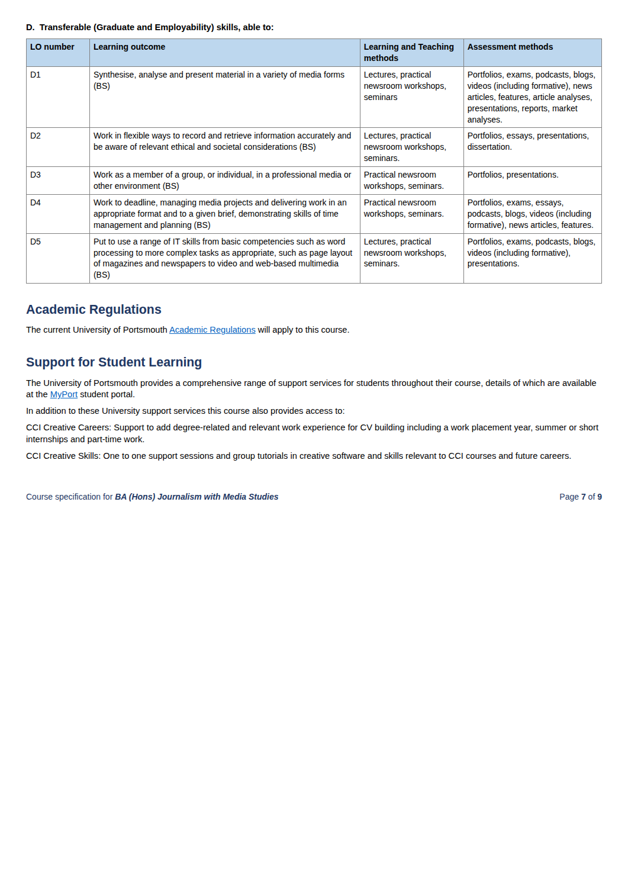D. Transferable (Graduate and Employability) skills, able to:
| LO number | Learning outcome | Learning and Teaching methods | Assessment methods |
| --- | --- | --- | --- |
| D1 | Synthesise, analyse and present material in a variety of media forms (BS) | Lectures, practical newsroom workshops, seminars | Portfolios, exams, podcasts, blogs, videos (including formative), news articles, features, article analyses, presentations, reports, market analyses. |
| D2 | Work in flexible ways to record and retrieve information accurately and be aware of relevant ethical and societal considerations (BS) | Lectures, practical newsroom workshops, seminars. | Portfolios, essays, presentations, dissertation. |
| D3 | Work as a member of a group, or individual, in a professional media or other environment (BS) | Practical newsroom workshops, seminars. | Portfolios, presentations. |
| D4 | Work to deadline, managing media projects and delivering work in an appropriate format and to a given brief, demonstrating skills of time management and planning (BS) | Practical newsroom workshops, seminars. | Portfolios, exams, essays, podcasts, blogs, videos (including formative), news articles, features. |
| D5 | Put to use a range of IT skills from basic competencies such as word processing to more complex tasks as appropriate, such as page layout of magazines and newspapers to video and web-based multimedia (BS) | Lectures, practical newsroom workshops, seminars. | Portfolios, exams, podcasts, blogs, videos (including formative), presentations. |
Academic Regulations
The current University of Portsmouth Academic Regulations will apply to this course.
Support for Student Learning
The University of Portsmouth provides a comprehensive range of support services for students throughout their course, details of which are available at the MyPort student portal.
In addition to these University support services this course also provides access to:
CCI Creative Careers: Support to add degree-related and relevant work experience for CV building including a work placement year, summer or short internships and part-time work.
CCI Creative Skills: One to one support sessions and group tutorials in creative software and skills relevant to CCI courses and future careers.
Course specification for BA (Hons) Journalism with Media Studies
Page 7 of 9